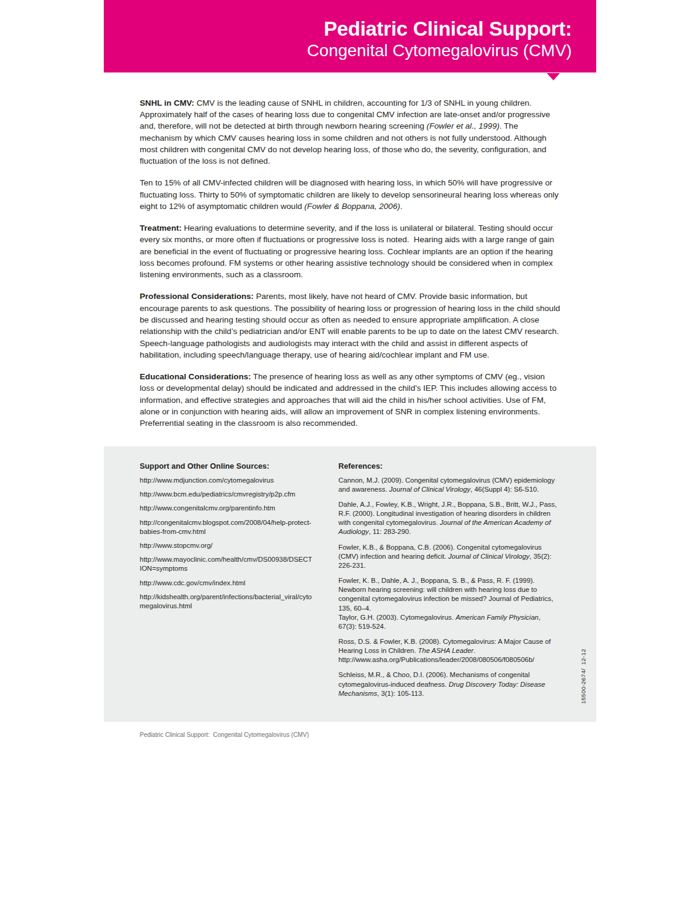Pediatric Clinical Support:
Congenital Cytomegalovirus (CMV)
SNHL in CMV: CMV is the leading cause of SNHL in children, accounting for 1/3 of SNHL in young children. Approximately half of the cases of hearing loss due to congenital CMV infection are late-onset and/or progressive and, therefore, will not be detected at birth through newborn hearing screening (Fowler et al., 1999). The mechanism by which CMV causes hearing loss in some children and not others is not fully understood. Although most children with congenital CMV do not develop hearing loss, of those who do, the severity, configuration, and fluctuation of the loss is not defined.
Ten to 15% of all CMV-infected children will be diagnosed with hearing loss, in which 50% will have progressive or fluctuating loss. Thirty to 50% of symptomatic children are likely to develop sensorineural hearing loss whereas only eight to 12% of asymptomatic children would (Fowler & Boppana, 2006).
Treatment: Hearing evaluations to determine severity, and if the loss is unilateral or bilateral. Testing should occur every six months, or more often if fluctuations or progressive loss is noted. Hearing aids with a large range of gain are beneficial in the event of fluctuating or progressive hearing loss. Cochlear implants are an option if the hearing loss becomes profound. FM systems or other hearing assistive technology should be considered when in complex listening environments, such as a classroom.
Professional Considerations: Parents, most likely, have not heard of CMV. Provide basic information, but encourage parents to ask questions. The possibility of hearing loss or progression of hearing loss in the child should be discussed and hearing testing should occur as often as needed to ensure appropriate amplification. A close relationship with the child’s pediatrician and/or ENT will enable parents to be up to date on the latest CMV research. Speech-language pathologists and audiologists may interact with the child and assist in different aspects of habilitation, including speech/language therapy, use of hearing aid/cochlear implant and FM use.
Educational Considerations: The presence of hearing loss as well as any other symptoms of CMV (eg., vision loss or developmental delay) should be indicated and addressed in the child’s IEP. This includes allowing access to information, and effective strategies and approaches that will aid the child in his/her school activities. Use of FM, alone or in conjunction with hearing aids, will allow an improvement of SNR in complex listening environments. Preferrential seating in the classroom is also recommended.
Support and Other Online Sources:
http://www.mdjunction.com/cytomegalovirus
http://www.bcm.edu/pediatrics/cmvregistry/p2p.cfm
http://www.congenitalcmv.org/parentinfo.htm
http://congenitalcmv.blogspot.com/2008/04/help-protect-babies-from-cmv.html
http://www.stopcmv.org/
http://www.mayoclinic.com/health/cmv/DS00938/DSECTION=symptoms
http://www.cdc.gov/cmv/index.html
http://kidshealth.org/parent/infections/bacterial_viral/cytomegalovirus.html
References:
Cannon, M.J. (2009). Congenital cytomegalovirus (CMV) epidemiology and awareness. Journal of Clinical Virology, 46(Suppl 4): S6-S10.
Dahle, A.J., Fowley, K.B., Wright, J.R., Boppana, S.B., Britt, W.J., Pass, R.F. (2000). Longitudinal investigation of hearing disorders in children with congenital cytomegalovirus. Journal of the American Academy of Audiology, 11: 283-290.
Fowler, K.B., & Boppana, C.B. (2006). Congenital cytomegalovirus (CMV) infection and hearing deficit. Journal of Clinical Virology, 35(2): 226-231.
Fowler, K. B., Dahle, A. J., Boppana, S. B., & Pass, R. F. (1999). Newborn hearing screening: will children with hearing loss due to congenital cytomegalovirus infection be missed? Journal of Pediatrics, 135, 60–4.
Taylor, G.H. (2003). Cytomegalovirus. American Family Physician, 67(3): 519-524.
Ross, D.S. & Fowler, K.B. (2008). Cytomegalovirus: A Major Cause of Hearing Loss in Children. The ASHA Leader. http://www.asha.org/Publications/leader/2008/080506/f080506b/
Schleiss, M.R., & Choo, D.I. (2006). Mechanisms of congenital cytomegalovirus-induced deafness. Drug Discovery Today: Disease Mechanisms, 3(1): 105-113.
15500-2674/ 12-12
Pediatric Clinical Support: Congenital Cytomegalovirus (CMV)